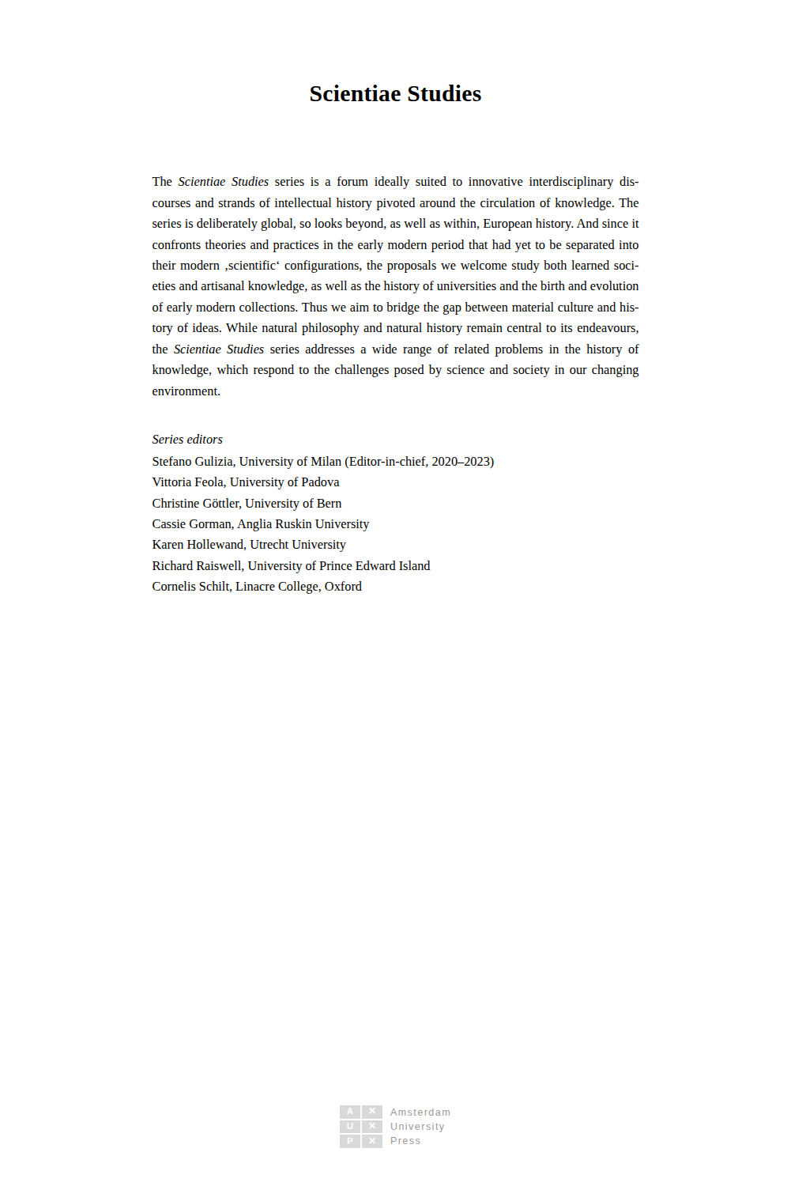Scientiae Studies
The Scientiae Studies series is a forum ideally suited to innovative interdisciplinary discourses and strands of intellectual history pivoted around the circulation of knowledge. The series is deliberately global, so looks beyond, as well as within, European history. And since it confronts theories and practices in the early modern period that had yet to be separated into their modern ‚scientific‘ configurations, the proposals we welcome study both learned societies and artisanal knowledge, as well as the history of universities and the birth and evolution of early modern collections. Thus we aim to bridge the gap between material culture and history of ideas. While natural philosophy and natural history remain central to its endeavours, the Scientiae Studies series addresses a wide range of related problems in the history of knowledge, which respond to the challenges posed by science and society in our changing environment.
Series editors
Stefano Gulizia, University of Milan (Editor-in-chief, 2020–2023)
Vittoria Feola, University of Padova
Christine Göttler, University of Bern
Cassie Gorman, Anglia Ruskin University
Karen Hollewand, Utrecht University
Richard Raiswell, University of Prince Edward Island
Cornelis Schilt, Linacre College, Oxford
A✕ U✕ P✕
Amsterdam
University
Press